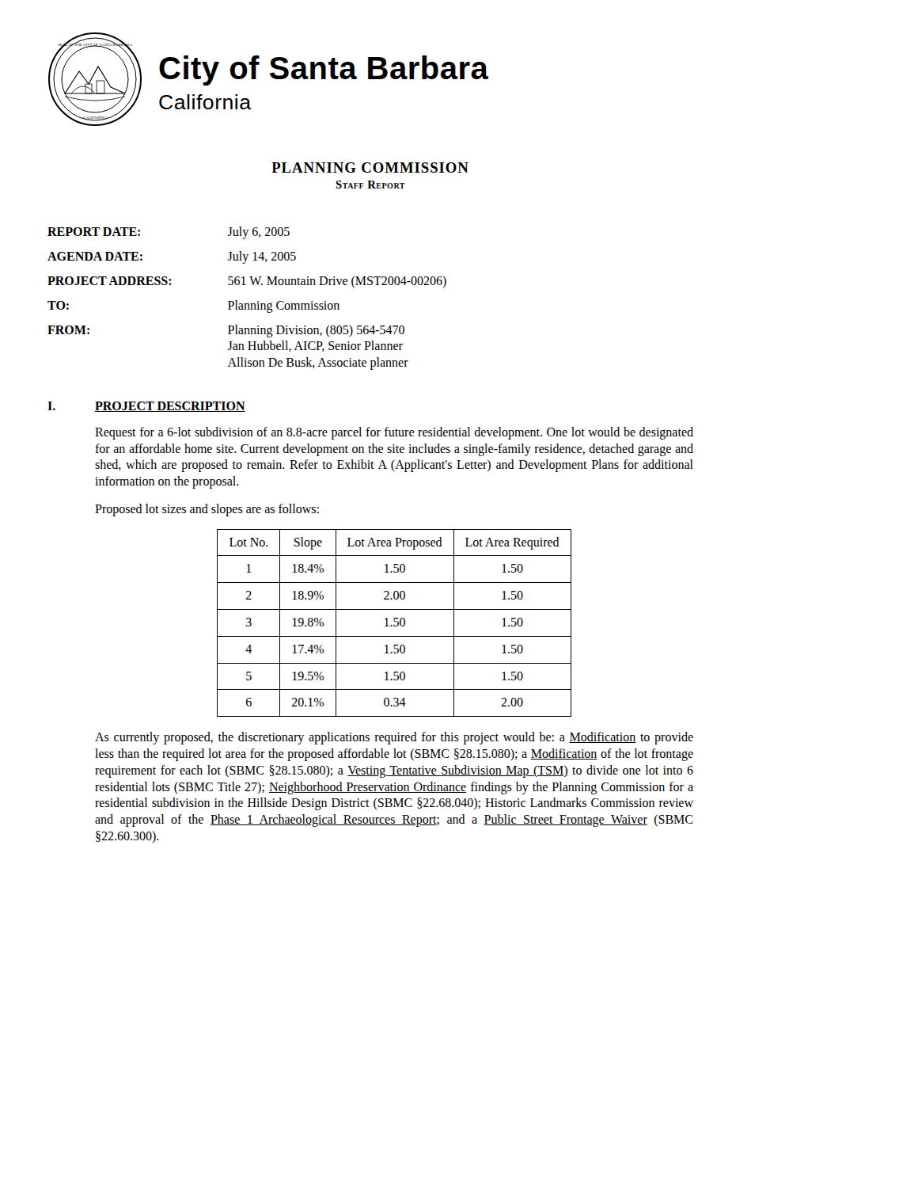SEAL OF THE CITY OF SANTA BARBARA CALIFORNIA
City of Santa Barbara
California
PLANNING COMMISSION
Staff Report
| REPORT DATE: | | July 6, 2005 |
| AGENDA DATE: | | July 14, 2005 |
| PROJECT ADDRESS: | | 561 W. Mountain Drive (MST2004-00206) |
| TO: | | Planning Commission |
| FROM: | | Planning Division, (805) 564-5470 Jan Hubbell, AICP, Senior Planner Allison De Busk, Associate planner |
I.
PROJECT DESCRIPTION
Request for a 6-lot subdivision of an 8.8-acre parcel for future residential development. One lot would be designated for an affordable home site. Current development on the site includes a single-family residence, detached garage and shed, which are proposed to remain. Refer to Exhibit A (Applicant's Letter) and Development Plans for additional information on the proposal.
Proposed lot sizes and slopes are as follows:
| Lot No. | Slope | Lot Area Proposed | Lot Area Required |
| --- | --- | --- | --- |
| 1 | 18.4% | 1.50 | 1.50 |
| 2 | 18.9% | 2.00 | 1.50 |
| 3 | 19.8% | 1.50 | 1.50 |
| 4 | 17.4% | 1.50 | 1.50 |
| 5 | 19.5% | 1.50 | 1.50 |
| 6 | 20.1% | 0.34 | 2.00 |
As currently proposed, the discretionary applications required for this project would be: a Modification to provide less than the required lot area for the proposed affordable lot (SBMC §28.15.080); a Modification of the lot frontage requirement for each lot (SBMC §28.15.080); a Vesting Tentative Subdivision Map (TSM) to divide one lot into 6 residential lots (SBMC Title 27); Neighborhood Preservation Ordinance findings by the Planning Commission for a residential subdivision in the Hillside Design District (SBMC §22.68.040); Historic Landmarks Commission review and approval of the Phase 1 Archaeological Resources Report; and a Public Street Frontage Waiver (SBMC §22.60.300).